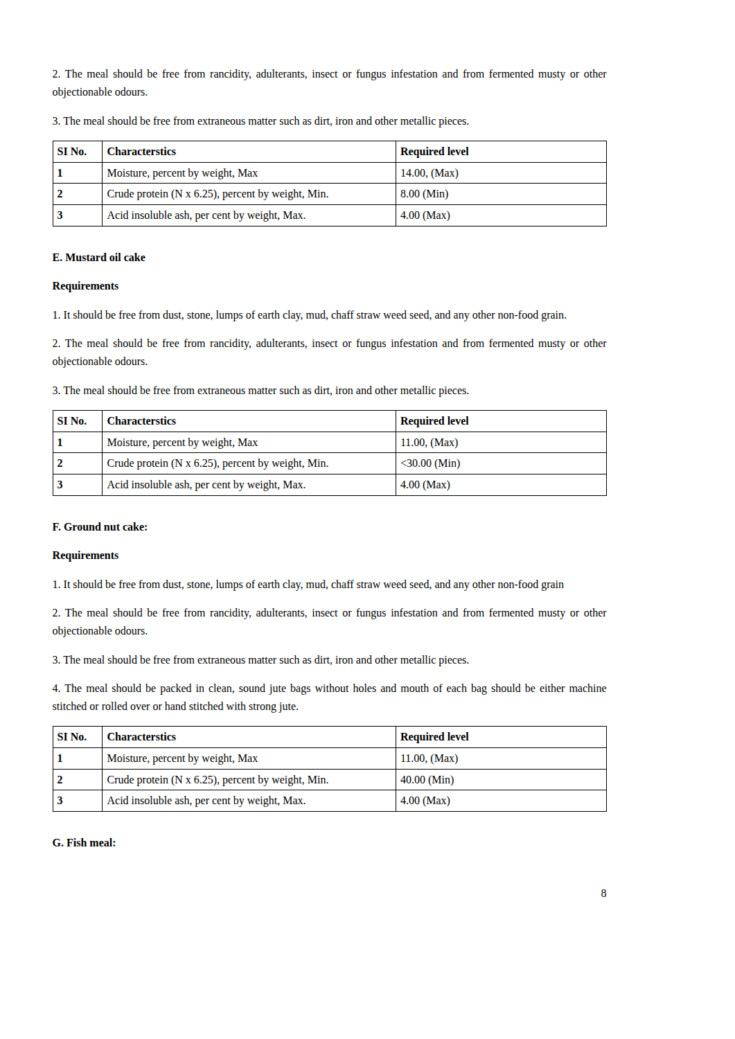2. The meal should be free from rancidity, adulterants, insect or fungus infestation and from fermented musty or other objectionable odours.
3. The meal should be free from extraneous matter such as dirt, iron and other metallic pieces.
| SI No. | Characterstics | Required level |
| --- | --- | --- |
| 1 | Moisture, percent by weight, Max | 14.00, (Max) |
| 2 | Crude protein (N x 6.25), percent by weight, Min. | 8.00 (Min) |
| 3 | Acid insoluble ash, per cent by weight, Max. | 4.00 (Max) |
E. Mustard oil cake
Requirements
1. It should be free from dust, stone, lumps of earth clay, mud, chaff straw weed seed, and any other non-food grain.
2. The meal should be free from rancidity, adulterants, insect or fungus infestation and from fermented musty or other objectionable odours.
3. The meal should be free from extraneous matter such as dirt, iron and other metallic pieces.
| SI No. | Characterstics | Required level |
| --- | --- | --- |
| 1 | Moisture, percent by weight, Max | 11.00, (Max) |
| 2 | Crude protein (N x 6.25), percent by weight, Min. | <30.00 (Min) |
| 3 | Acid insoluble ash, per cent by weight, Max. | 4.00 (Max) |
F. Ground nut cake:
Requirements
1. It should be free from dust, stone, lumps of earth clay, mud, chaff straw weed seed, and any other non-food grain
2. The meal should be free from rancidity, adulterants, insect or fungus infestation and from fermented musty or other objectionable odours.
3. The meal should be free from extraneous matter such as dirt, iron and other metallic pieces.
4. The meal should be packed in clean, sound jute bags without holes and mouth of each bag should be either machine stitched or rolled over or hand stitched with strong jute.
| SI No. | Characterstics | Required level |
| --- | --- | --- |
| 1 | Moisture, percent by weight, Max | 11.00, (Max) |
| 2 | Crude protein (N x 6.25), percent by weight, Min. | 40.00 (Min) |
| 3 | Acid insoluble ash, per cent by weight, Max. | 4.00 (Max) |
G. Fish meal:
8